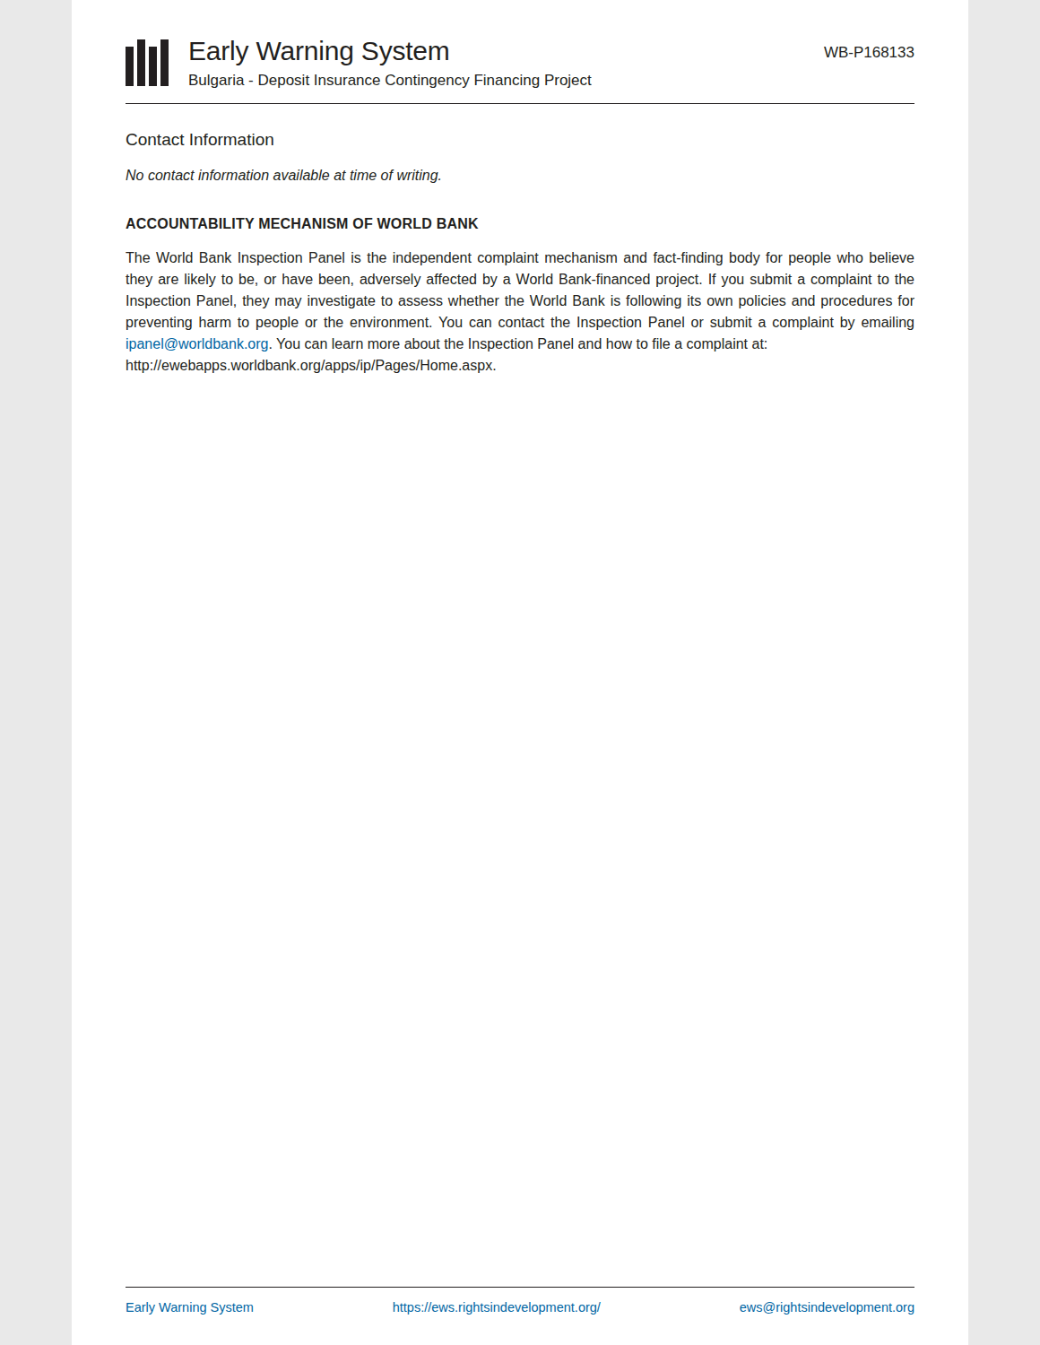Early Warning System
Bulgaria - Deposit Insurance Contingency Financing Project
WB-P168133
Contact Information
No contact information available at time of writing.
ACCOUNTABILITY MECHANISM OF WORLD BANK
The World Bank Inspection Panel is the independent complaint mechanism and fact-finding body for people who believe they are likely to be, or have been, adversely affected by a World Bank-financed project. If you submit a complaint to the Inspection Panel, they may investigate to assess whether the World Bank is following its own policies and procedures for preventing harm to people or the environment. You can contact the Inspection Panel or submit a complaint by emailing ipanel@worldbank.org. You can learn more about the Inspection Panel and how to file a complaint at:
http://ewebapps.worldbank.org/apps/ip/Pages/Home.aspx.
Early Warning System
https://ews.rightsindevelopment.org/
ews@rightsindevelopment.org